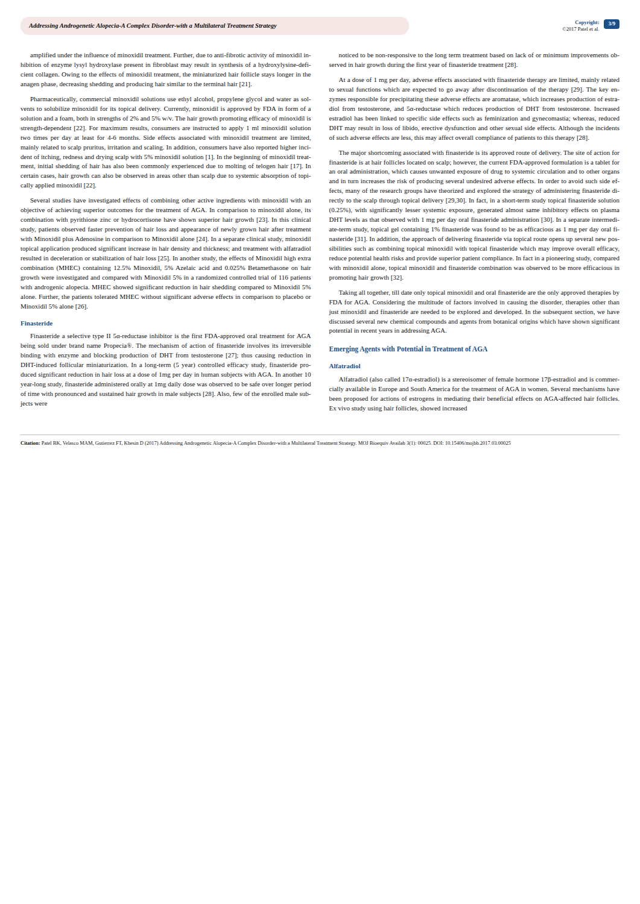Addressing Androgenetic Alopecia-A Complex Disorder-with a Multilateral Treatment Strategy
Copyright:
©2017 Patel et al.
3/9
amplified under the influence of minoxidil treatment. Further, due to anti-fibrotic activity of minoxidil inhibition of enzyme lysyl hydroxylase present in fibroblast may result in synthesis of a hydroxylysine-deficient collagen. Owing to the effects of minoxidil treatment, the miniaturized hair follicle stays longer in the anagen phase, decreasing shedding and producing hair similar to the terminal hair [21].
Pharmaceutically, commercial minoxidil solutions use ethyl alcohol, propylene glycol and water as solvents to solubilize minoxidil for its topical delivery. Currently, minoxidil is approved by FDA in form of a solution and a foam, both in strengths of 2% and 5% w/v. The hair growth promoting efficacy of minoxidil is strength-dependent [22]. For maximum results, consumers are instructed to apply 1 ml minoxidil solution two times per day at least for 4-6 months. Side effects associated with minoxidil treatment are limited, mainly related to scalp pruritus, irritation and scaling. In addition, consumers have also reported higher incident of itching, redness and drying scalp with 5% minoxidil solution [1]. In the beginning of minoxidil treatment, initial shedding of hair has also been commonly experienced due to molting of telogen hair [17]. In certain cases, hair growth can also be observed in areas other than scalp due to systemic absorption of topically applied minoxidil [22].
Several studies have investigated effects of combining other active ingredients with minoxidil with an objective of achieving superior outcomes for the treatment of AGA. In comparison to minoxidil alone, its combination with pyrithione zinc or hydrocortisone have shown superior hair growth [23]. In this clinical study, patients observed faster prevention of hair loss and appearance of newly grown hair after treatment with Minoxidil plus Adenosine in comparison to Minoxidil alone [24]. In a separate clinical study, minoxidil topical application produced significant increase in hair density and thickness; and treatment with alfatradiol resulted in deceleration or stabilization of hair loss [25]. In another study, the effects of Minoxidil high extra combination (MHEC) containing 12.5% Minoxidil, 5% Azelaic acid and 0.025% Betamethasone on hair growth were investigated and compared with Minoxidil 5% in a randomized controlled trial of 116 patients with androgenic alopecia. MHEC showed significant reduction in hair shedding compared to Minoxidil 5% alone. Further, the patients tolerated MHEC without significant adverse effects in comparison to placebo or Minoxidil 5% alone [26].
Finasteride
Finasteride a selective type II 5α-reductase inhibitor is the first FDA-approved oral treatment for AGA being sold under brand name Propecia®. The mechanism of action of finasteride involves its irreversible binding with enzyme and blocking production of DHT from testosterone [27]; thus causing reduction in DHT-induced follicular miniaturization. In a long-term (5 year) controlled efficacy study, finasteride produced significant reduction in hair loss at a dose of 1mg per day in human subjects with AGA. In another 10 year-long study, finasteride administered orally at 1mg daily dose was observed to be safe over longer period of time with pronounced and sustained hair growth in male subjects [28]. Also, few of the enrolled male subjects were
noticed to be non-responsive to the long term treatment based on lack of or minimum improvements observed in hair growth during the first year of finasteride treatment [28].
At a dose of 1 mg per day, adverse effects associated with finasteride therapy are limited, mainly related to sexual functions which are expected to go away after discontinuation of the therapy [29]. The key enzymes responsible for precipitating these adverse effects are aromatase, which increases production of estradiol from testosterone, and 5α-reductase which reduces production of DHT from testosterone. Increased estradiol has been linked to specific side effects such as feminization and gynecomastia; whereas, reduced DHT may result in loss of libido, erective dysfunction and other sexual side effects. Although the incidents of such adverse effects are less, this may affect overall compliance of patients to this therapy [28].
The major shortcoming associated with finasteride is its approved route of delivery. The site of action for finasteride is at hair follicles located on scalp; however, the current FDA-approved formulation is a tablet for an oral administration, which causes unwanted exposure of drug to systemic circulation and to other organs and in turn increases the risk of producing several undesired adverse effects. In order to avoid such side effects, many of the research groups have theorized and explored the strategy of administering finasteride directly to the scalp through topical delivery [29,30]. In fact, in a short-term study topical finasteride solution (0.25%), with significantly lesser systemic exposure, generated almost same inhibitory effects on plasma DHT levels as that observed with 1 mg per day oral finasteride administration [30]. In a separate intermediate-term study, topical gel containing 1% finasteride was found to be as efficacious as 1 mg per day oral finasteride [31]. In addition, the approach of delivering finasteride via topical route opens up several new possibilities such as combining topical minoxidil with topical finasteride which may improve overall efficacy, reduce potential health risks and provide superior patient compliance. In fact in a pioneering study, compared with minoxidil alone, topical minoxidil and finasteride combination was observed to be more efficacious in promoting hair growth [32].
Taking all together, till date only topical minoxidil and oral finasteride are the only approved therapies by FDA for AGA. Considering the multitude of factors involved in causing the disorder, therapies other than just minoxidil and finasteride are needed to be explored and developed. In the subsequent section, we have discussed several new chemical compounds and agents from botanical origins which have shown significant potential in recent years in addressing AGA.
Emerging Agents with Potential in Treatment of AGA
Alfatradiol
Alfatradiol (also called 17α-estradiol) is a stereoisomer of female hormone 17β-estradiol and is commercially available in Europe and South America for the treatment of AGA in women. Several mechanisms have been proposed for actions of estrogens in mediating their beneficial effects on AGA-affected hair follicles. Ex vivo study using hair follicles, showed increased
Citation: Patel BK, Velasco MAM, Gutierrez FT, Khesin D (2017) Addressing Androgenetic Alopecia-A Complex Disorder-with a Multilateral Treatment Strategy. MOJ Bioequiv Availab 3(1): 00025. DOI: 10.15406/mojbb.2017.03.00025